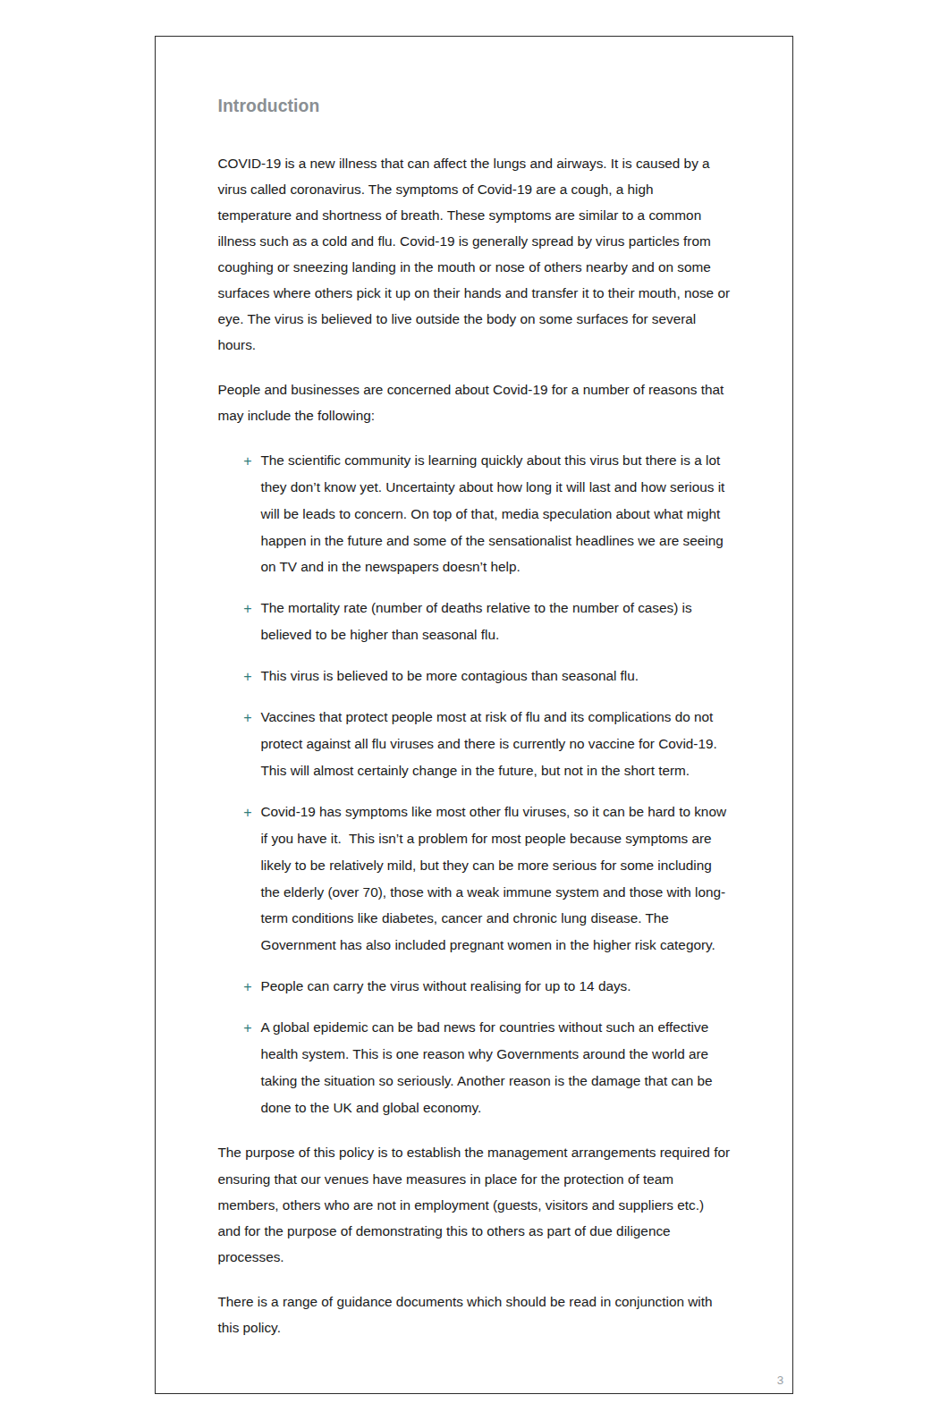Introduction
COVID-19 is a new illness that can affect the lungs and airways. It is caused by a virus called coronavirus. The symptoms of Covid-19 are a cough, a high temperature and shortness of breath. These symptoms are similar to a common illness such as a cold and flu. Covid-19 is generally spread by virus particles from coughing or sneezing landing in the mouth or nose of others nearby and on some surfaces where others pick it up on their hands and transfer it to their mouth, nose or eye. The virus is believed to live outside the body on some surfaces for several hours.
People and businesses are concerned about Covid-19 for a number of reasons that may include the following:
The scientific community is learning quickly about this virus but there is a lot they don’t know yet. Uncertainty about how long it will last and how serious it will be leads to concern. On top of that, media speculation about what might happen in the future and some of the sensationalist headlines we are seeing on TV and in the newspapers doesn’t help.
The mortality rate (number of deaths relative to the number of cases) is believed to be higher than seasonal flu.
This virus is believed to be more contagious than seasonal flu.
Vaccines that protect people most at risk of flu and its complications do not protect against all flu viruses and there is currently no vaccine for Covid-19. This will almost certainly change in the future, but not in the short term.
Covid-19 has symptoms like most other flu viruses, so it can be hard to know if you have it. This isn’t a problem for most people because symptoms are likely to be relatively mild, but they can be more serious for some including the elderly (over 70), those with a weak immune system and those with long-term conditions like diabetes, cancer and chronic lung disease. The Government has also included pregnant women in the higher risk category.
People can carry the virus without realising for up to 14 days.
A global epidemic can be bad news for countries without such an effective health system. This is one reason why Governments around the world are taking the situation so seriously. Another reason is the damage that can be done to the UK and global economy.
The purpose of this policy is to establish the management arrangements required for ensuring that our venues have measures in place for the protection of team members, others who are not in employment (guests, visitors and suppliers etc.) and for the purpose of demonstrating this to others as part of due diligence processes.
There is a range of guidance documents which should be read in conjunction with this policy.
3